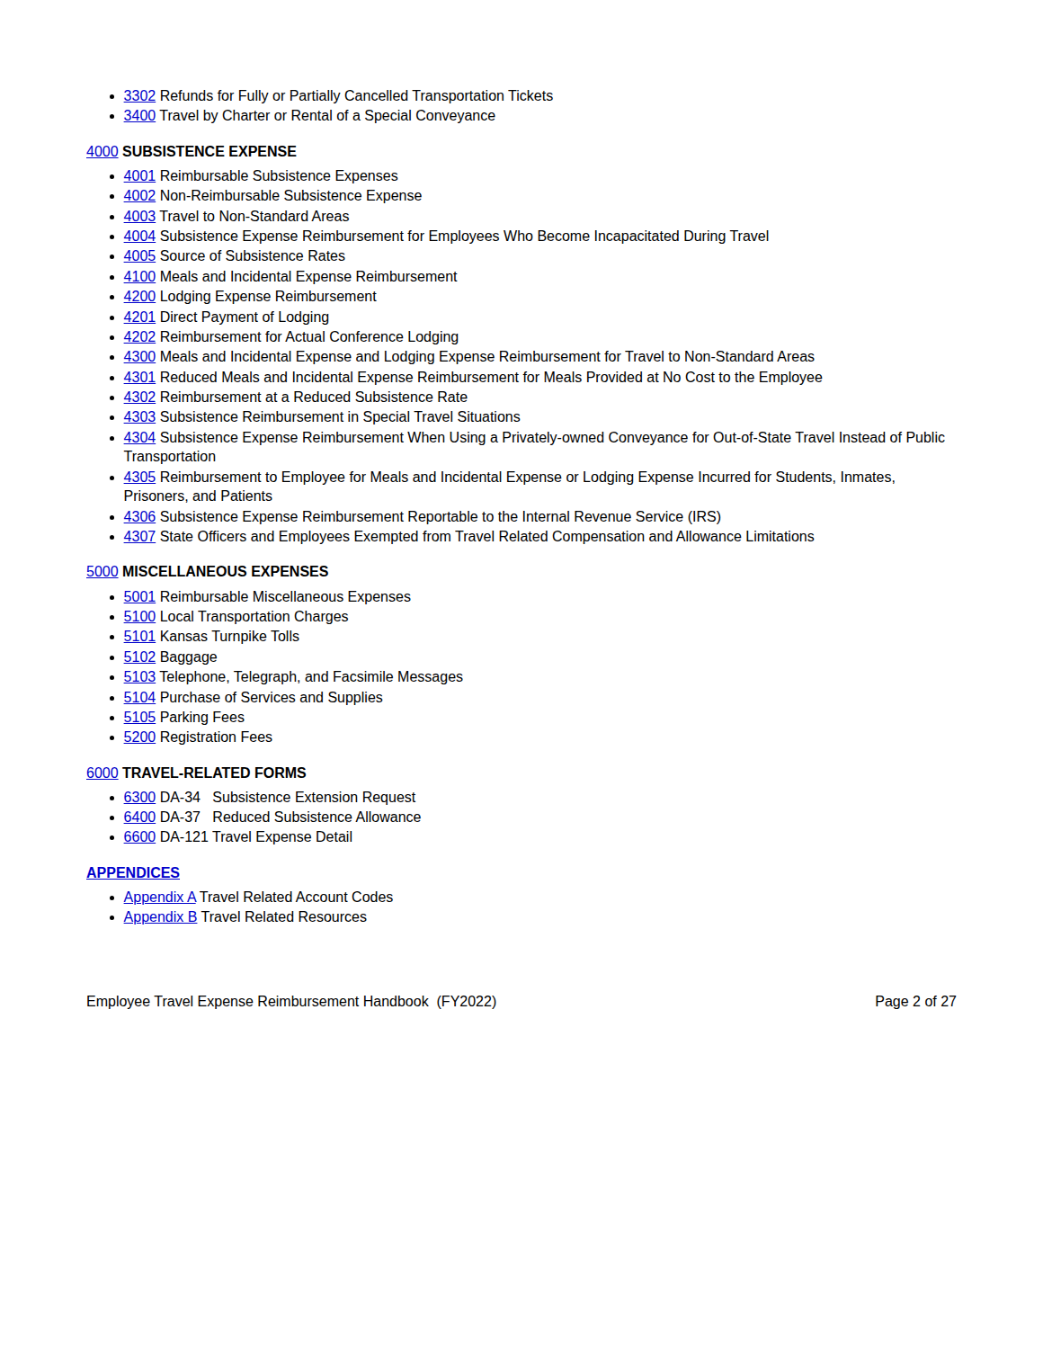3302 Refunds for Fully or Partially Cancelled Transportation Tickets
3400 Travel by Charter or Rental of a Special Conveyance
4000 SUBSISTENCE EXPENSE
4001 Reimbursable Subsistence Expenses
4002 Non-Reimbursable Subsistence Expense
4003 Travel to Non-Standard Areas
4004 Subsistence Expense Reimbursement for Employees Who Become Incapacitated During Travel
4005 Source of Subsistence Rates
4100 Meals and Incidental Expense Reimbursement
4200 Lodging Expense Reimbursement
4201 Direct Payment of Lodging
4202 Reimbursement for Actual Conference Lodging
4300 Meals and Incidental Expense and Lodging Expense Reimbursement for Travel to Non-Standard Areas
4301 Reduced Meals and Incidental Expense Reimbursement for Meals Provided at No Cost to the Employee
4302 Reimbursement at a Reduced Subsistence Rate
4303 Subsistence Reimbursement in Special Travel Situations
4304 Subsistence Expense Reimbursement When Using a Privately-owned Conveyance for Out-of-State Travel Instead of Public Transportation
4305 Reimbursement to Employee for Meals and Incidental Expense or Lodging Expense Incurred for Students, Inmates, Prisoners, and Patients
4306 Subsistence Expense Reimbursement Reportable to the Internal Revenue Service (IRS)
4307 State Officers and Employees Exempted from Travel Related Compensation and Allowance Limitations
5000 MISCELLANEOUS EXPENSES
5001 Reimbursable Miscellaneous Expenses
5100 Local Transportation Charges
5101 Kansas Turnpike Tolls
5102 Baggage
5103 Telephone, Telegraph, and Facsimile Messages
5104 Purchase of Services and Supplies
5105 Parking Fees
5200 Registration Fees
6000 TRAVEL-RELATED FORMS
6300 DA-34 Subsistence Extension Request
6400 DA-37 Reduced Subsistence Allowance
6600 DA-121 Travel Expense Detail
APPENDICES
Appendix A Travel Related Account Codes
Appendix B Travel Related Resources
Employee Travel Expense Reimbursement Handbook (FY2022) Page 2 of 27